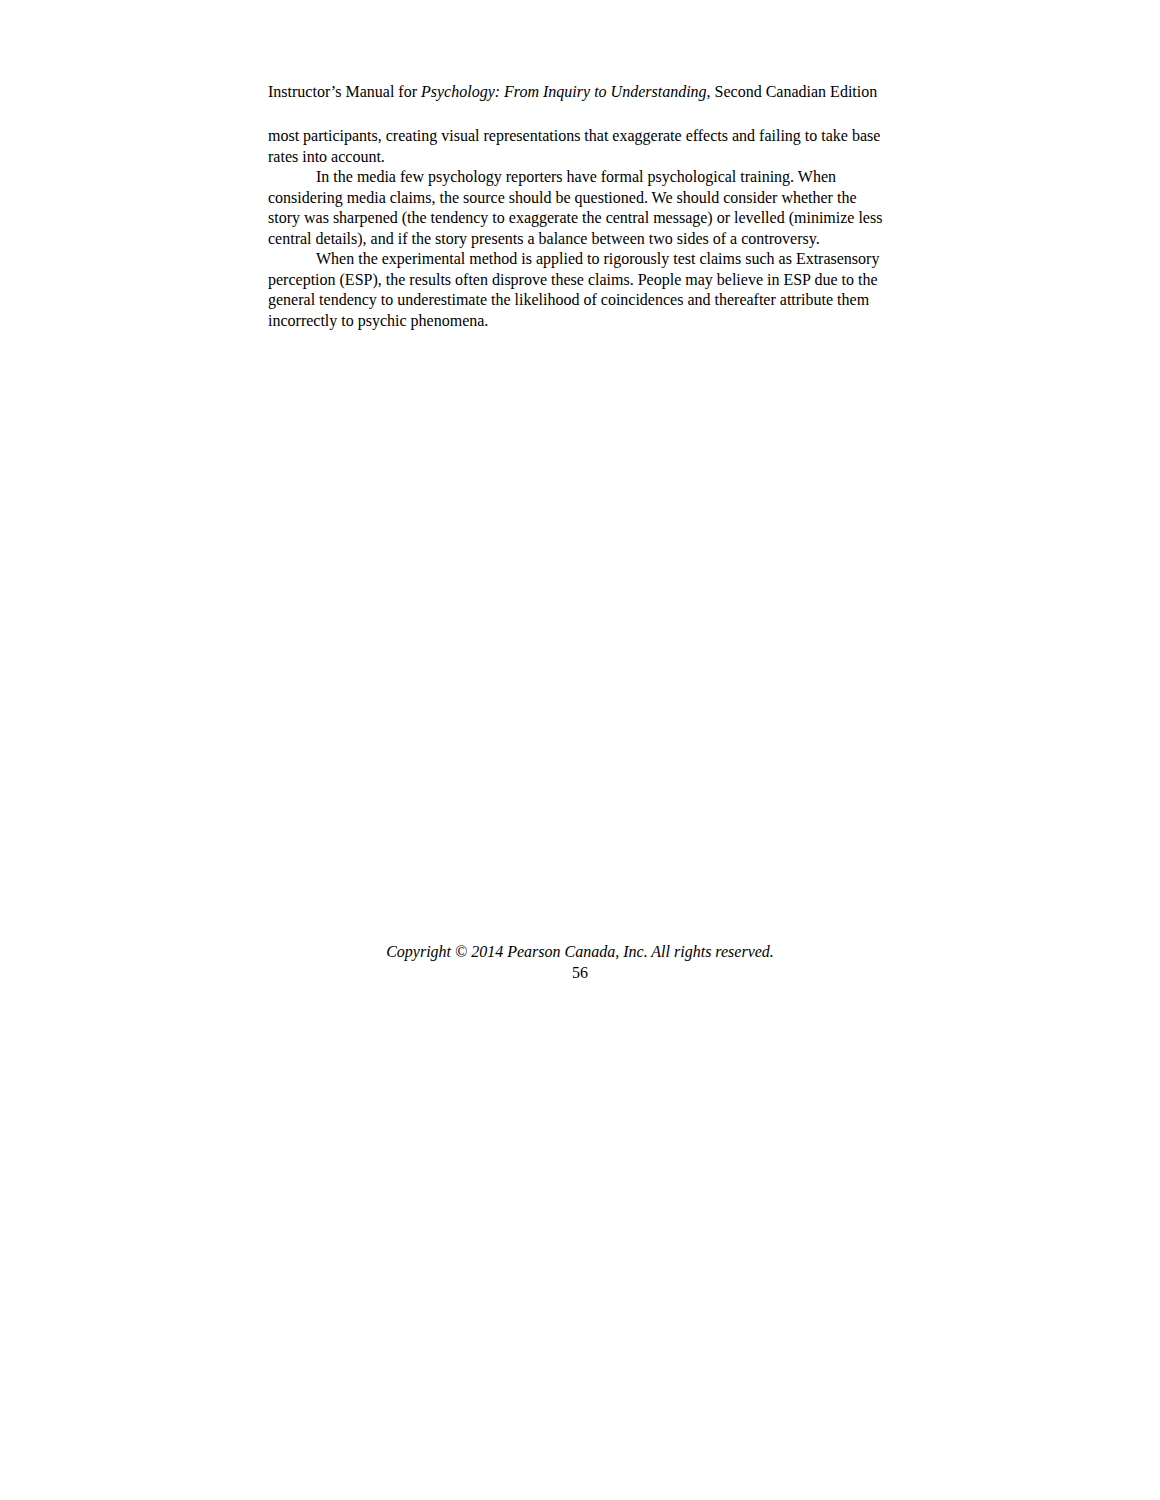Instructor’s Manual for Psychology: From Inquiry to Understanding, Second Canadian Edition
most participants, creating visual representations that exaggerate effects and failing to take base rates into account.
In the media few psychology reporters have formal psychological training. When considering media claims, the source should be questioned. We should consider whether the story was sharpened (the tendency to exaggerate the central message) or levelled (minimize less central details), and if the story presents a balance between two sides of a controversy.
When the experimental method is applied to rigorously test claims such as Extrasensory perception (ESP), the results often disprove these claims. People may believe in ESP due to the general tendency to underestimate the likelihood of coincidences and thereafter attribute them incorrectly to psychic phenomena.
Copyright © 2014 Pearson Canada, Inc. All rights reserved.
56